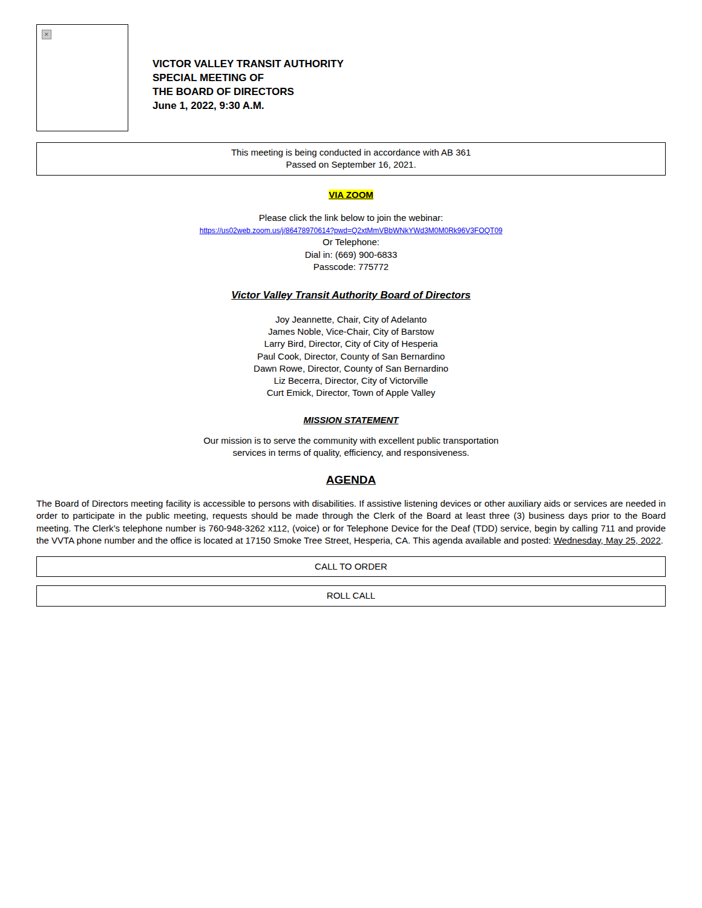✕
VICTOR VALLEY TRANSIT AUTHORITY
SPECIAL MEETING OF
THE BOARD OF DIRECTORS
June 1, 2022, 9:30 A.M.
This meeting is being conducted in accordance with AB 361
Passed on September 16, 2021.
VIA ZOOM
Please click the link below to join the webinar:
https://us02web.zoom.us/j/86478970614?pwd=Q2xtMmVBbWNkYWd3M0M0Rk96V3FOQT09
Or Telephone:
Dial in: (669) 900-6833
Passcode: 775772
Victor Valley Transit Authority Board of Directors
Joy Jeannette, Chair, City of Adelanto
James Noble, Vice-Chair, City of Barstow
Larry Bird, Director, City of City of Hesperia
Paul Cook, Director, County of San Bernardino
Dawn Rowe, Director, County of San Bernardino
Liz Becerra, Director, City of Victorville
Curt Emick, Director, Town of Apple Valley
MISSION STATEMENT
Our mission is to serve the community with excellent public transportation services in terms of quality, efficiency, and responsiveness.
AGENDA
The Board of Directors meeting facility is accessible to persons with disabilities. If assistive listening devices or other auxiliary aids or services are needed in order to participate in the public meeting, requests should be made through the Clerk of the Board at least three (3) business days prior to the Board meeting. The Clerk’s telephone number is 760-948-3262 x112, (voice) or for Telephone Device for the Deaf (TDD) service, begin by calling 711 and provide the VVTA phone number and the office is located at 17150 Smoke Tree Street, Hesperia, CA. This agenda available and posted: Wednesday, May 25, 2022.
CALL TO ORDER
ROLL CALL